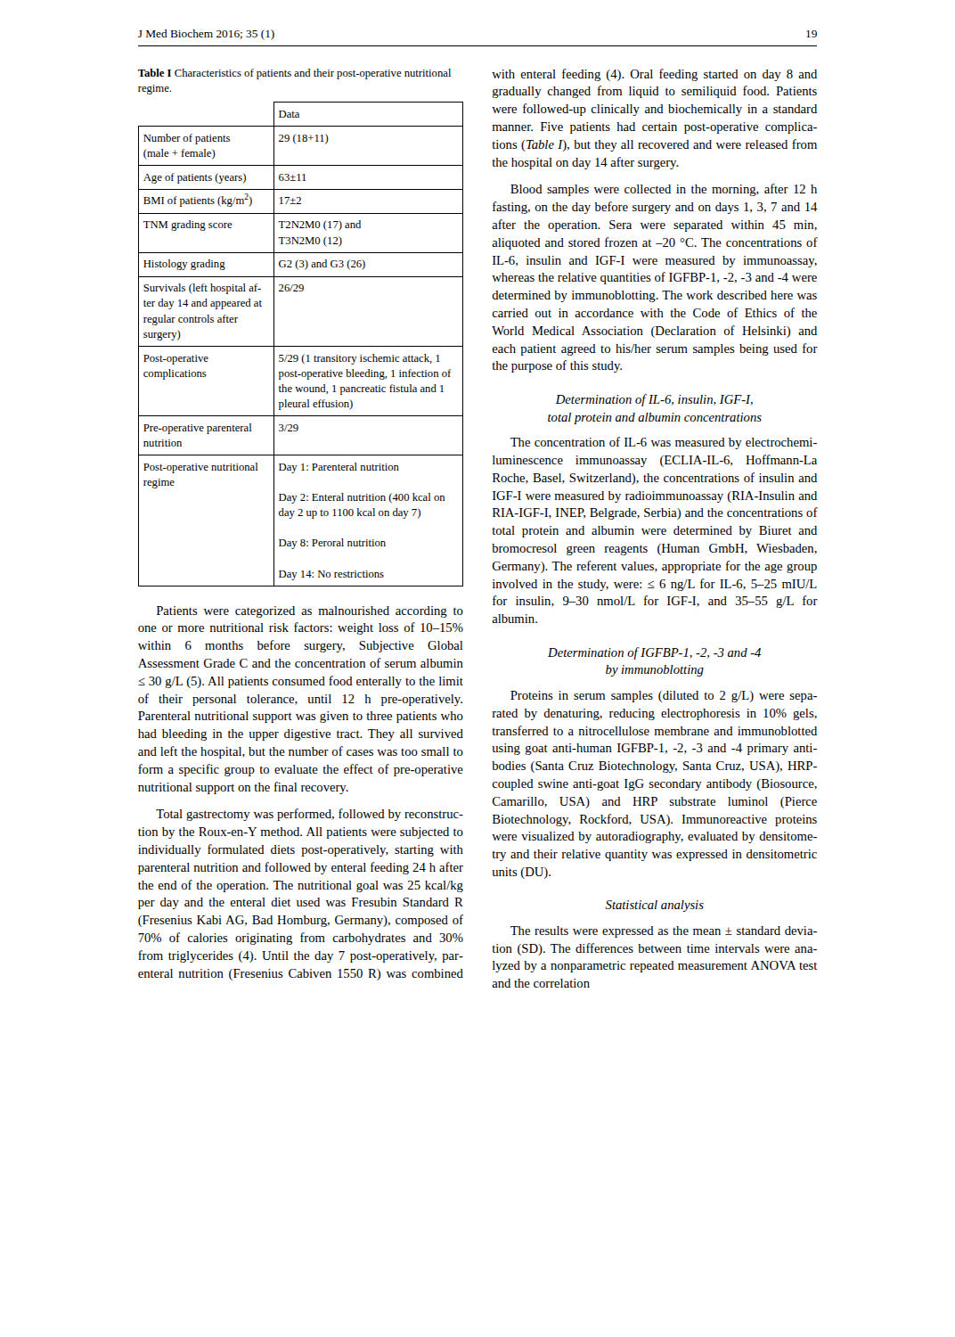J Med Biochem 2016; 35 (1) 19
Table I Characteristics of patients and their post-operative nutritional regime.
| | Data |
| --- | --- |
| Number of patients (male + female) | 29 (18+11) |
| Age of patients (years) | 63±11 |
| BMI of patients (kg/m 2 ) | 17±2 |
| TNM grading score | T2N2M0 (17) and T3N2M0 (12) |
| Histology grading | G2 (3) and G3 (26) |
| Survivals (left hospital after day 14 and appeared at regular controls after surgery) | 26/29 |
| Post-operative complications | 5/29 (1 transitory ischemic attack, 1 post-operative bleeding, 1 infection of the wound, 1 pancreatic fistula and 1 pleural effusion) |
| Pre-operative parenteral nutrition | 3/29 |
| Post-operative nutritional regime | Day 1: Parenteral nutrition Day 2: Enteral nutrition (400 kcal on day 2 up to 1100 kcal on day 7) Day 8: Peroral nutrition Day 14: No restrictions |
Patients were categorized as malnourished according to one or more nutritional risk factors: weight loss of 10–15% within 6 months before surgery, Subjective Global Assessment Grade C and the concentration of serum albumin ≤ 30 g/L (5). All patients consumed food enterally to the limit of their personal tolerance, until 12 h pre-operatively. Parenteral nutritional support was given to three patients who had bleeding in the upper digestive tract. They all survived and left the hospital, but the number of cases was too small to form a specific group to evaluate the effect of pre-operative nutritional support on the final recovery.
Total gastrectomy was performed, followed by reconstruction by the Roux-en-Y method. All patients were subjected to individually formulated diets post-operatively, starting with parenteral nutrition and followed by enteral feeding 24 h after the end of the operation. The nutritional goal was 25 kcal/kg per day and the enteral diet used was Fresubin Standard R (Fresenius Kabi AG, Bad Homburg, Germany), composed of 70% of calories originating from carbohydrates and 30% from triglycerides (4). Until the day 7 post-operatively, parenteral nutrition (Fresenius Cabiven 1550 R) was combined with enteral feeding (4). Oral feeding started on day 8 and gradually changed from liquid to semiliquid food. Patients were followed-up clinically and biochemically in a standard manner. Five patients had certain post-operative complications (Table I), but they all recovered and were released from the hospital on day 14 after surgery.
Blood samples were collected in the morning, after 12 h fasting, on the day before surgery and on days 1, 3, 7 and 14 after the operation. Sera were separated within 45 min, aliquoted and stored frozen at –20 °C. The concentrations of IL-6, insulin and IGF-I were measured by immunoassay, whereas the relative quantities of IGFBP-1, -2, -3 and -4 were determined by immunoblotting. The work described here was carried out in accordance with the Code of Ethics of the World Medical Association (Declaration of Helsinki) and each patient agreed to his/her serum samples being used for the purpose of this study.
Determination of IL-6, insulin, IGF-I,
total protein and albumin concentrations
The concentration of IL-6 was measured by electrochemiluminescence immunoassay (ECLIA-IL-6, Hoffmann-La Roche, Basel, Switzerland), the concentrations of insulin and IGF-I were measured by radioimmunoassay (RIA-Insulin and RIA-IGF-I, INEP, Belgrade, Serbia) and the concentrations of total protein and albumin were determined by Biuret and bromocresol green reagents (Human GmbH, Wiesbaden, Germany). The referent values, appropriate for the age group involved in the study, were: ≤ 6 ng/L for IL-6, 5–25 mIU/L for insulin, 9–30 nmol/L for IGF-I, and 35–55 g/L for albumin.
Determination of IGFBP-1, -2, -3 and -4
by immunoblotting
Proteins in serum samples (diluted to 2 g/L) were separated by denaturing, reducing electrophoresis in 10% gels, transferred to a nitrocellulose membrane and immunoblotted using goat anti-human IGFBP-1, -2, -3 and -4 primary antibodies (Santa Cruz Biotechnology, Santa Cruz, USA), HRP-coupled swine anti-goat IgG secondary antibody (Biosource, Camarillo, USA) and HRP substrate luminol (Pierce Biotechnology, Rockford, USA). Immunoreactive proteins were visualized by autoradiography, evaluated by densitometry and their relative quantity was expressed in densitometric units (DU).
Statistical analysis
The results were expressed as the mean ± standard deviation (SD). The differences between time intervals were analyzed by a nonparametric repeated measurement ANOVA test and the correlation